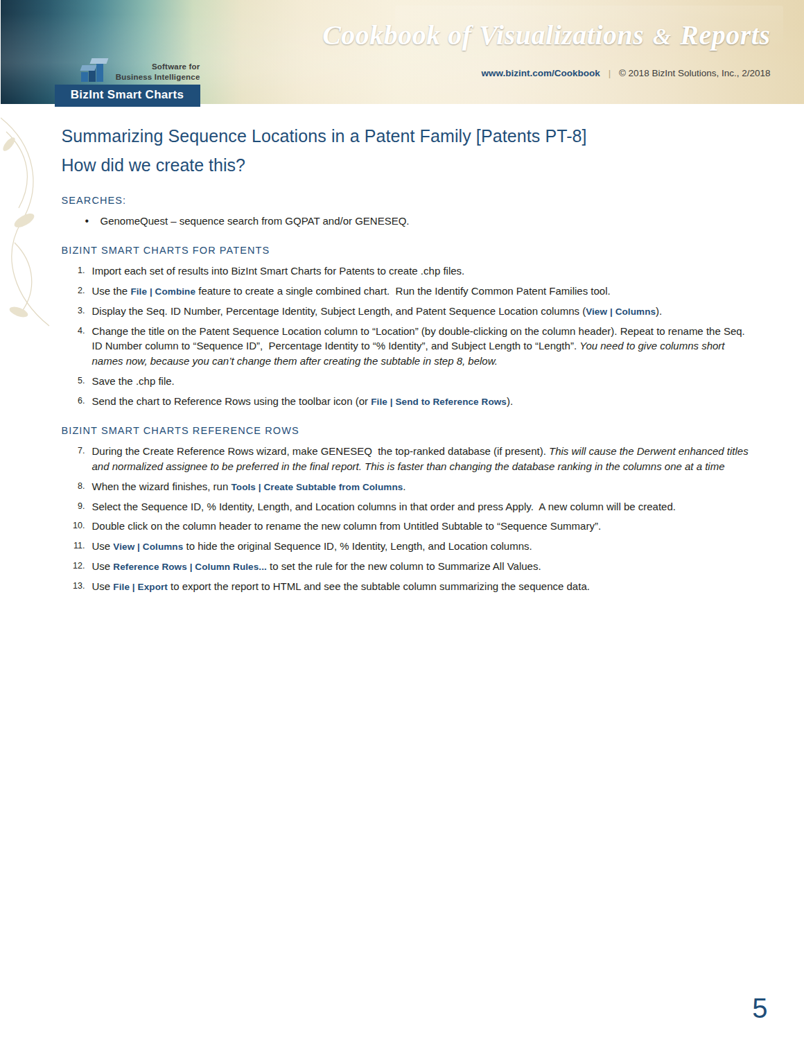Cookbook of Visualizations & Reports
Software for
Business Intelligence
BizInt Smart Charts
www.bizint.com/Cookbook | © 2018 BizInt Solutions, Inc., 2/2018
Summarizing Sequence Locations in a Patent Family [Patents PT-8]
How did we create this?
Searches:
GenomeQuest – sequence search from GQPAT and/or GENESEQ.
BizInt Smart Charts for Patents
Import each set of results into BizInt Smart Charts for Patents to create .chp files.
Use the File | Combine feature to create a single combined chart. Run the Identify Common Patent Families tool.
Display the Seq. ID Number, Percentage Identity, Subject Length, and Patent Sequence Location columns (View | Columns).
Change the title on the Patent Sequence Location column to “Location” (by double-clicking on the column header). Repeat to rename the Seq. ID Number column to “Sequence ID”, Percentage Identity to “% Identity”, and Subject Length to “Length”. You need to give columns short names now, because you can’t change them after creating the subtable in step 8, below.
Save the .chp file.
Send the chart to Reference Rows using the toolbar icon (or File | Send to Reference Rows).
BizInt Smart Charts Reference Rows
During the Create Reference Rows wizard, make GENESEQ the top-ranked database (if present). This will cause the Derwent enhanced titles and normalized assignee to be preferred in the final report. This is faster than changing the database ranking in the columns one at a time
When the wizard finishes, run Tools | Create Subtable from Columns.
Select the Sequence ID, % Identity, Length, and Location columns in that order and press Apply. A new column will be created.
Double click on the column header to rename the new column from Untitled Subtable to “Sequence Summary”.
Use View | Columns to hide the original Sequence ID, % Identity, Length, and Location columns.
Use Reference Rows | Column Rules... to set the rule for the new column to Summarize All Values.
Use File | Export to export the report to HTML and see the subtable column summarizing the sequence data.
5